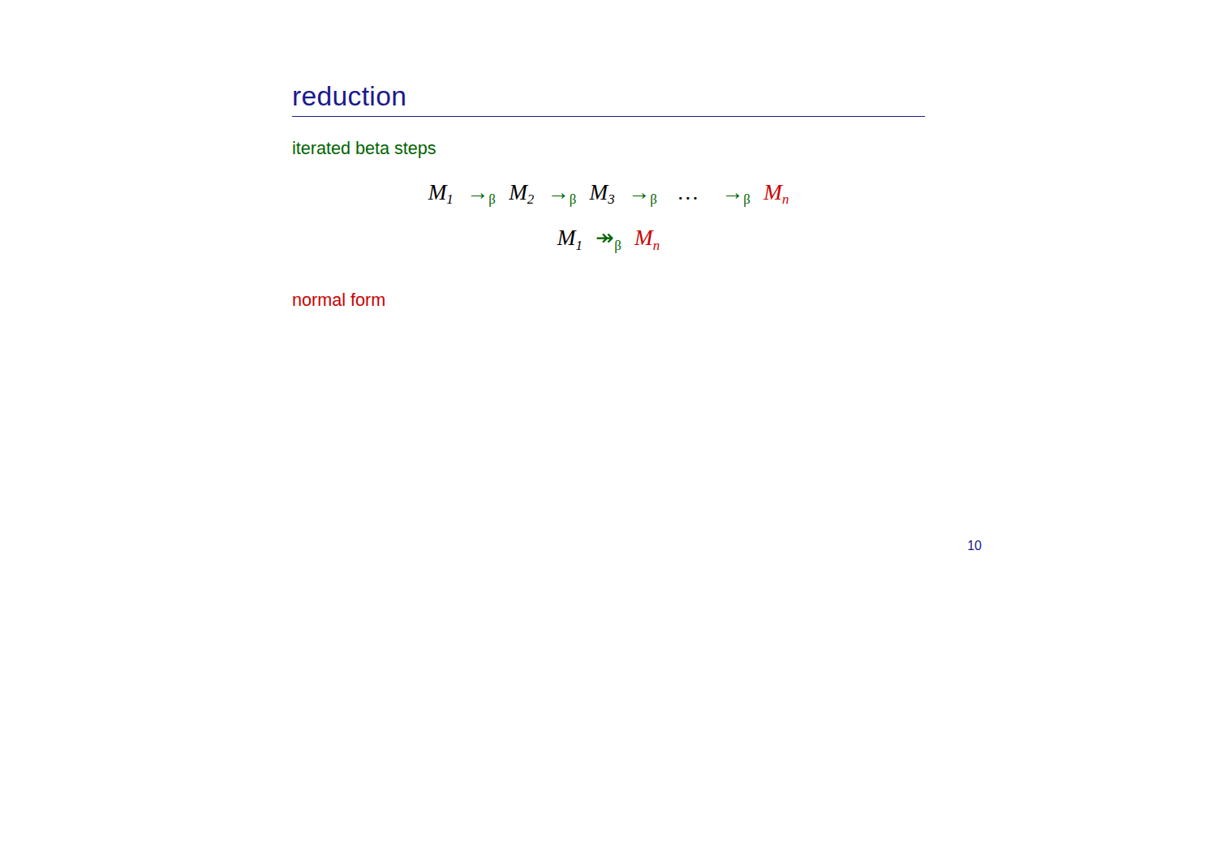reduction
iterated beta steps
M1 →β M2 →β M3 →β … →β Mn
M1 ↠β Mn
normal form
10